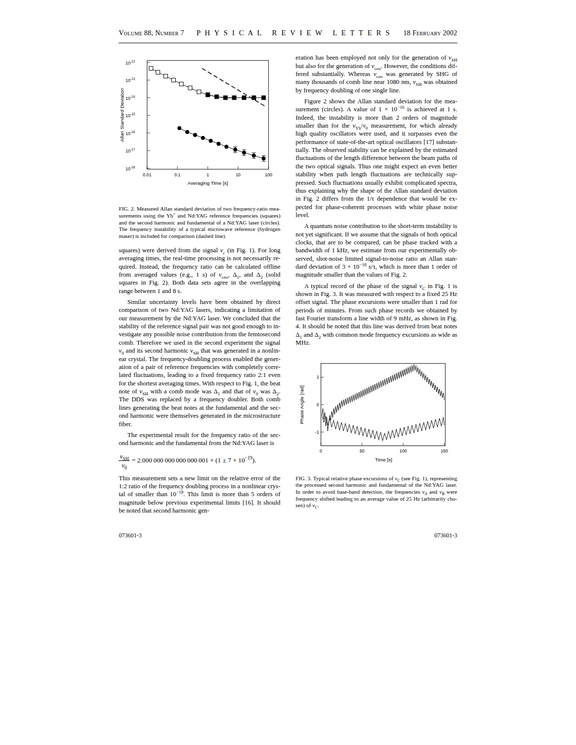Volume 88, Number 7
P H Y S I C A L R E V I E W L E T T E R S
18 February 2002
10-12 10-13 10-14 10-15 10-16 10-17 10-18 0.01 0.1 1 10 100 Averaging Time [s] Allan Standard Deviation
FIG. 2. Measured Allan standard deviation of two frequency-ratio measurements using the Yb+ and Nd:YAG reference frequencies (squares) and the second harmonic and fundamental of a Nd:YAG laser (circles). The frequency instability of a typical microwave reference (hydrogen maser) is included for comparison (dashed line).
squares) were derived from the signal νc (in Fig. 1). For long averaging times, the real-time processing is not necessarily required. Instead, the frequency ratio can be calculated offline from averaged values (e.g., 1 s) of νceo, Δ1, and Δ2 (solid squares in Fig. 2). Both data sets agree in the overlapping range between 1 and 8 s.
Similar uncertainty levels have been obtained by direct comparison of two Nd:YAG lasers, indicating a limitation of our measurement by the Nd:YAG laser. We concluded that the stability of the reference signal pair was not good enough to investigate any possible noise contribution from the femtosecond comb. Therefore we used in the second experiment the signal ν0 and its second harmonic νSH that was generated in a nonlinear crystal. The frequency-doubling process enabled the generation of a pair of reference frequencies with completely correlated fluctuations, leading to a fixed frequency ratio 2:1 even for the shortest averaging times. With respect to Fig. 1, the beat note of νSH with a comb mode was Δ1 and that of ν0 was Δ2. The DDS was replaced by a frequency doubler. Both comb lines generating the beat notes at the fundamental and the second harmonic were themselves generated in the microstructure fiber.
The experimental result for the frequency ratio of the second harmonic and the fundamental from the Nd:YAG laser is
νSH ν0 = 2.000 000 000 000 000 001 × (1 ± 7 × 10−19).
This measurement sets a new limit on the relative error of the 1:2 ratio of the frequency doubling process in a nonlinear crystal of smaller than 10−18. This limit is more than 5 orders of magnitude below previous experimental limits [16]. It should be noted that second harmonic gen-
eration has been employed not only for the generation of νSH but also for the generation of νceo. However, the conditions differed substantially. Whereas νceo was generated by SHG of many thousands of comb line near 1080 nm, νSH was obtained by frequency doubling of one single line.
Figure 2 shows the Allan standard deviation for the measurement (circles). A value of 1 × 10−16 is achieved at 1 s. Indeed, the instability is more than 2 orders of magnitude smaller than for the νYb/ν0 measurement, for which already high quality oscillators were used, and it surpasses even the performance of state-of-the-art optical oscillators [17] substantially. The observed stability can be explained by the estimated fluctuations of the length difference between the beam paths of the two optical signals. Thus one might expect an even better stability when path length fluctuations are technically suppressed. Such fluctuations usually exhibit complicated spectra, thus explaining why the shape of the Allan standard deviation in Fig. 2 differs from the 1/τ dependence that would be expected for phase-coherent processes with white phase noise level.
A quantum noise contribution to the short-term instability is not yet significant. If we assume that the signals of both optical clocks, that are to be compared, can be phase tracked with a bandwidth of 1 kHz, we estimate from our experimentally observed, shot-noise limited signal-to-noise ratio an Allan standard deviation of 3 × 10−18 s/τ, which is more than 1 order of magnitude smaller than the values of Fig. 2.
A typical record of the phase of the signal νC in Fig. 1 is shown in Fig. 3. It was measured with respect to a fixed 25 Hz offset signal. The phase excursions were smaller than 1 rad for periods of minutes. From such phase records we obtained by fast Fourier transform a line width of 9 mHz, as shown in Fig. 4. It should be noted that this line was derived from beat notes Δ1 and Δ2 with common mode frequency excursions as wide as MHz.
1 0 -1 Phase Angle [rad] 0 50 100 150 Time [s]
FIG. 3. Typical relative phase excursions of νC (see Fig. 1), representing the processed second harmonic and fundamental of the Nd:YAG laser. In order to avoid base-band detection, the frequencies νA and νB were frequency shifted leading to an average value of 25 Hz (arbitrarily chosen) of νC.
073601-3
073601-3